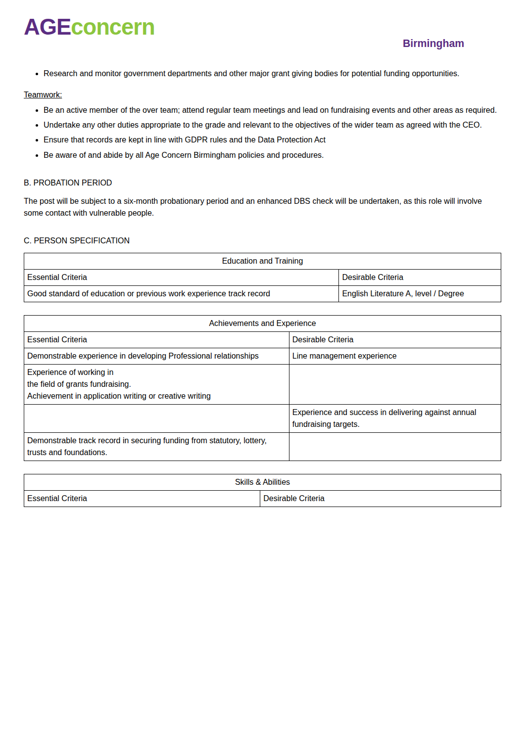AGE concern
Birmingham
Research and monitor government departments and other major grant giving bodies for potential funding opportunities.
Teamwork:
Be an active member of the over team; attend regular team meetings and lead on fundraising events and other areas as required.
Undertake any other duties appropriate to the grade and relevant to the objectives of the wider team as agreed with the CEO.
Ensure that records are kept in line with GDPR rules and the Data Protection Act
Be aware of and abide by all Age Concern Birmingham policies and procedures.
B. PROBATION PERIOD
The post will be subject to a six-month probationary period and an enhanced DBS check will be undertaken, as this role will involve some contact with vulnerable people.
C. PERSON SPECIFICATION
| Education and Training |
| --- |
| Essential Criteria | Desirable Criteria |
| Good standard of education or previous work experience track record | English Literature A, level / Degree |
| Achievements and Experience |
| --- |
| Essential Criteria | Desirable Criteria |
| Demonstrable experience in developing Professional relationships | Line management experience |
| Experience of working in the field of grants fundraising. Achievement in application writing or creative writing | |
| | Experience and success in delivering against annual fundraising targets. |
| Demonstrable track record in securing funding from statutory, lottery, trusts and foundations. | |
| Skills & Abilities |
| --- |
| Essential Criteria | Desirable Criteria |